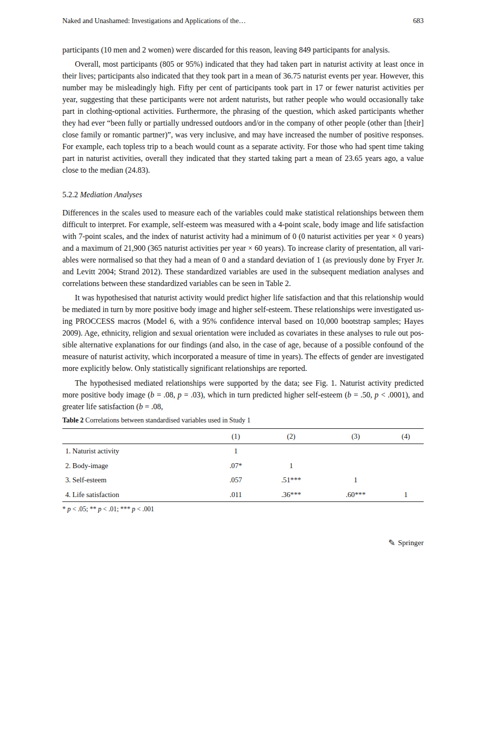Naked and Unashamed: Investigations and Applications of the… 683
participants (10 men and 2 women) were discarded for this reason, leaving 849 participants for analysis.
Overall, most participants (805 or 95%) indicated that they had taken part in naturist activity at least once in their lives; participants also indicated that they took part in a mean of 36.75 naturist events per year. However, this number may be misleadingly high. Fifty per cent of participants took part in 17 or fewer naturist activities per year, suggesting that these participants were not ardent naturists, but rather people who would occasionally take part in clothing-optional activities. Furthermore, the phrasing of the question, which asked participants whether they had ever “been fully or partially undressed outdoors and/or in the company of other people (other than [their] close family or romantic partner)”, was very inclusive, and may have increased the number of positive responses. For example, each topless trip to a beach would count as a separate activity. For those who had spent time taking part in naturist activities, overall they indicated that they started taking part a mean of 23.65 years ago, a value close to the median (24.83).
5.2.2 Mediation Analyses
Differences in the scales used to measure each of the variables could make statistical relationships between them difficult to interpret. For example, self-esteem was measured with a 4-point scale, body image and life satisfaction with 7-point scales, and the index of naturist activity had a minimum of 0 (0 naturist activities per year × 0 years) and a maximum of 21,900 (365 naturist activities per year × 60 years). To increase clarity of presentation, all variables were normalised so that they had a mean of 0 and a standard deviation of 1 (as previously done by Fryer Jr. and Levitt 2004; Strand 2012). These standardized variables are used in the subsequent mediation analyses and correlations between these standardized variables can be seen in Table 2.
It was hypothesised that naturist activity would predict higher life satisfaction and that this relationship would be mediated in turn by more positive body image and higher self-esteem. These relationships were investigated using PROCCESS macros (Model 6, with a 95% confidence interval based on 10,000 bootstrap samples; Hayes 2009). Age, ethnicity, religion and sexual orientation were included as covariates in these analyses to rule out possible alternative explanations for our findings (and also, in the case of age, because of a possible confound of the measure of naturist activity, which incorporated a measure of time in years). The effects of gender are investigated more explicitly below. Only statistically significant relationships are reported.
The hypothesised mediated relationships were supported by the data; see Fig. 1. Naturist activity predicted more positive body image (b = .08, p = .03), which in turn predicted higher self-esteem (b = .50, p < .0001), and greater life satisfaction (b = .08,
Table 2 Correlations between standardised variables used in Study 1
| | (1) | (2) | (3) | (4) |
| --- | --- | --- | --- | --- |
| 1. Naturist activity | 1 | | | |
| 2. Body-image | .07* | 1 | | |
| 3. Self-esteem | .057 | .51*** | 1 | |
| 4. Life satisfaction | .011 | .36*** | .60*** | 1 |
* p < .05; ** p < .01; *** p < .001
✎ Springer